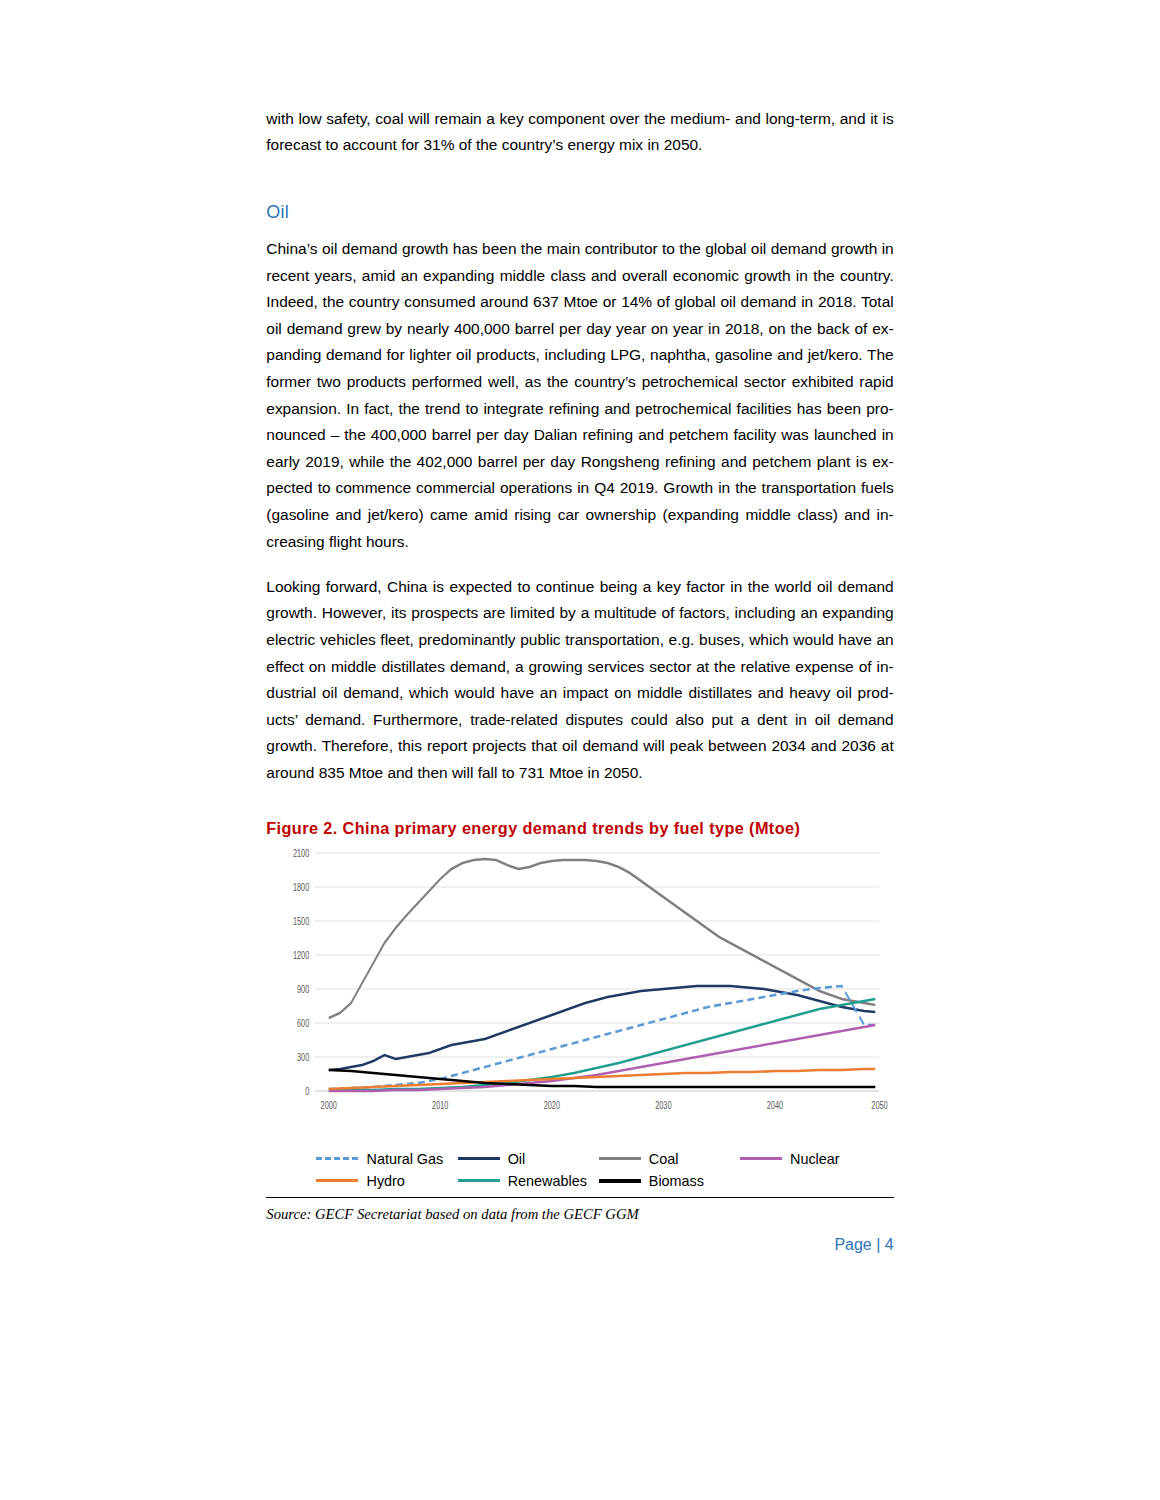with low safety, coal will remain a key component over the medium- and long-term, and it is forecast to account for 31% of the country’s energy mix in 2050.
Oil
China’s oil demand growth has been the main contributor to the global oil demand growth in recent years, amid an expanding middle class and overall economic growth in the country. Indeed, the country consumed around 637 Mtoe or 14% of global oil demand in 2018. Total oil demand grew by nearly 400,000 barrel per day year on year in 2018, on the back of expanding demand for lighter oil products, including LPG, naphtha, gasoline and jet/kero. The former two products performed well, as the country’s petrochemical sector exhibited rapid expansion. In fact, the trend to integrate refining and petrochemical facilities has been pronounced – the 400,000 barrel per day Dalian refining and petchem facility was launched in early 2019, while the 402,000 barrel per day Rongsheng refining and petchem plant is expected to commence commercial operations in Q4 2019. Growth in the transportation fuels (gasoline and jet/kero) came amid rising car ownership (expanding middle class) and increasing flight hours.
Looking forward, China is expected to continue being a key factor in the world oil demand growth. However, its prospects are limited by a multitude of factors, including an expanding electric vehicles fleet, predominantly public transportation, e.g. buses, which would have an effect on middle distillates demand, a growing services sector at the relative expense of industrial oil demand, which would have an impact on middle distillates and heavy oil products’ demand. Furthermore, trade-related disputes could also put a dent in oil demand growth. Therefore, this report projects that oil demand will peak between 2034 and 2036 at around 835 Mtoe and then will fall to 731 Mtoe in 2050.
Figure 2. China primary energy demand trends by fuel type (Mtoe)
2100 1800 1500 1200 900 600 300 0 2000 2010 2020 2030 2040 2050
Natural Gas
Oil
Coal
Nuclear
Hydro
Renewables
Biomass
Source: GECF Secretariat based on data from the GECF GGM
Page | 4